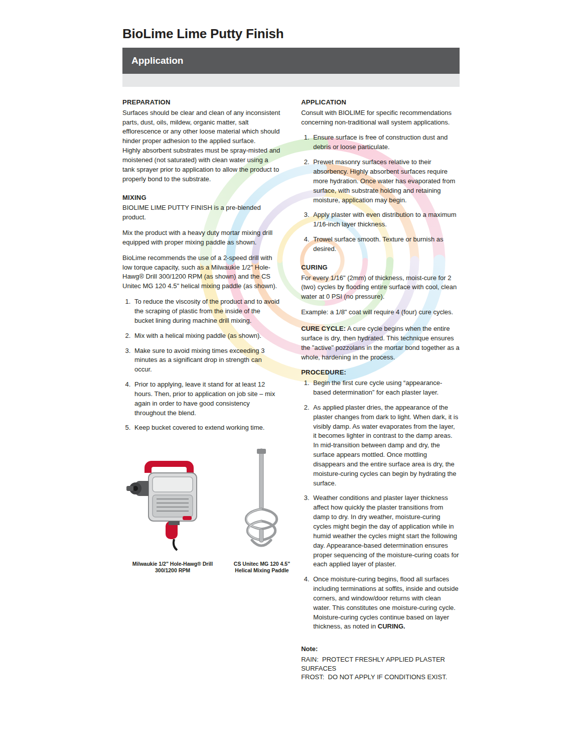BioLime Lime Putty Finish
Application
Preparation
Surfaces should be clear and clean of any inconsistent parts, dust, oils, mildew, organic matter, salt efflorescence or any other loose material which should hinder proper adhesion to the applied surface.
Highly absorbent substrates must be spray-misted and moistened (not saturated) with clean water using a tank sprayer prior to application to allow the product to properly bond to the substrate.
Mixing
BIOLIME LIME PUTTY FINISH is a pre-blended product.
Mix the product with a heavy duty mortar mixing drill equipped with proper mixing paddle as shown.
BioLime recommends the use of a 2-speed drill with low torque capacity, such as a Milwaukie 1/2" Hole-Hawg® Drill 300/1200 RPM (as shown) and the CS Unitec MG 120 4.5" helical mixing paddle (as shown).
To reduce the viscosity of the product and to avoid the scraping of plastic from the inside of the bucket lining during machine drill mixing.
Mix with a helical mixing paddle (as shown).
Make sure to avoid mixing times exceeding 3 minutes as a significant drop in strength can occur.
Prior to applying, leave it stand for at least 12 hours. Then, prior to application on job site – mix again in order to have good consistency throughout the blend.
Keep bucket covered to extend working time.
Milwaukie 1/2" Hole-Hawg® Drill
300/1200 RPM
CS Unitec MG 120 4.5"
Helical Mixing Paddle
Application
Consult with BIOLIME for specific recommendations concerning non-traditional wall system applications.
Ensure surface is free of construction dust and debris or loose particulate.
Prewet masonry surfaces relative to their absorbency. Highly absorbent surfaces require more hydration. Once water has evaporated from surface, with substrate holding and retaining moisture, application may begin.
Apply plaster with even distribution to a maximum 1/16-inch layer thickness.
Trowel surface smooth. Texture or burnish as desired.
Curing
For every 1/16" (2mm) of thickness, moist-cure for 2 (two) cycles by flooding entire surface with cool, clean water at 0 PSI (no pressure).
Example: a 1/8" coat will require 4 (four) cure cycles.
CURE CYCLE: A cure cycle begins when the entire surface is dry, then hydrated. This technique ensures the "active" pozzolans in the mortar bond together as a whole, hardening in the process.
Procedure:
Begin the first cure cycle using “appearance-based determination” for each plaster layer.
As applied plaster dries, the appearance of the plaster changes from dark to light. When dark, it is visibly damp. As water evaporates from the layer, it becomes lighter in contrast to the damp areas. In mid-transition between damp and dry, the surface appears mottled. Once mottling disappears and the entire surface area is dry, the moisture-curing cycles can begin by hydrating the surface.
Weather conditions and plaster layer thickness affect how quickly the plaster transitions from damp to dry. In dry weather, moisture-curing cycles might begin the day of application while in humid weather the cycles might start the following day. Appearance-based determination ensures proper sequencing of the moisture-curing coats for each applied layer of plaster.
Once moisture-curing begins, flood all surfaces including terminations at soffits, inside and outside corners, and window/door returns with clean water. This constitutes one moisture-curing cycle. Moisture-curing cycles continue based on layer thickness, as noted in CURING.
Note:
RAIN: PROTECT FRESHLY APPLIED PLASTER SURFACES
FROST: DO NOT APPLY IF CONDITIONS EXIST.